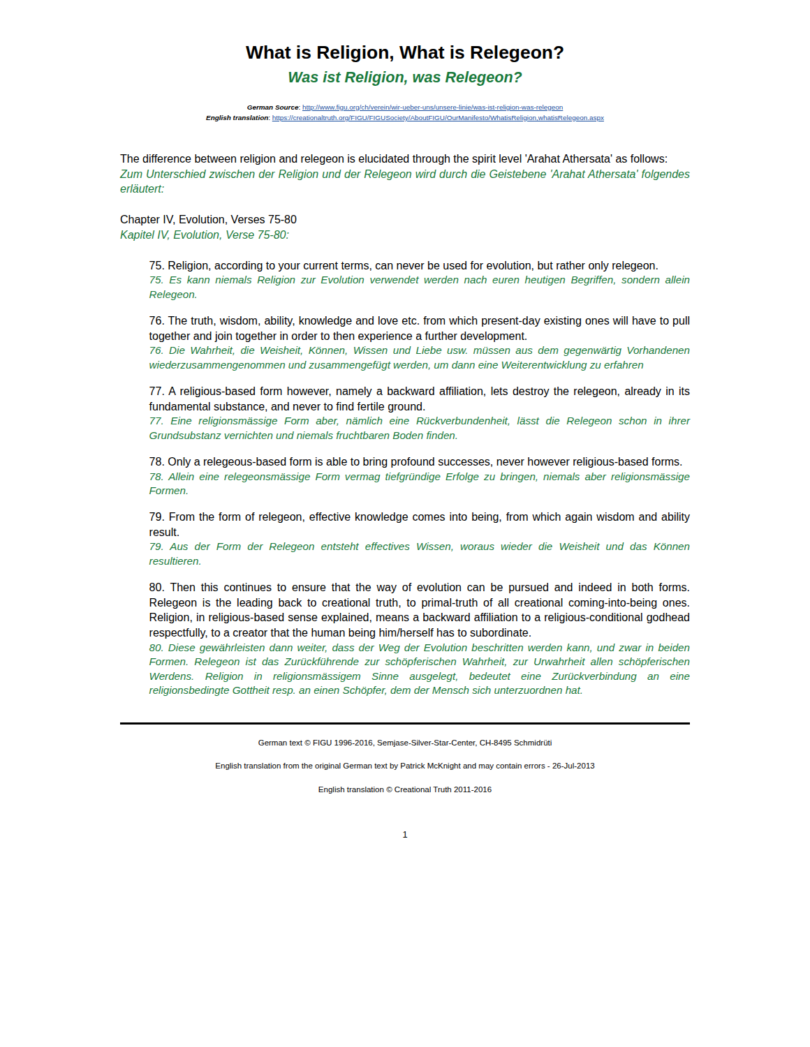What is Religion, What is Relegeon?
Was ist Religion, was Relegeon?
German Source: http://www.figu.org/ch/verein/wir-ueber-uns/unsere-linie/was-ist-religion-was-relegeon
English translation: https://creationaltruth.org/FIGU/FIGUSociety/AboutFIGU/OurManifesto/WhatisReligion,whatisRelegeon.aspx
The difference between religion and relegeon is elucidated through the spirit level 'Arahat Athersata' as follows:
Zum Unterschied zwischen der Religion und der Relegeon wird durch die Geistebene 'Arahat Athersata' folgendes erläutert:
Chapter IV, Evolution, Verses 75-80
Kapitel IV, Evolution, Verse 75-80:
75. Religion, according to your current terms, can never be used for evolution, but rather only relegeon.
75. Es kann niemals Religion zur Evolution verwendet werden nach euren heutigen Begriffen, sondern allein Relegeon.
76. The truth, wisdom, ability, knowledge and love etc. from which present-day existing ones will have to pull together and join together in order to then experience a further development.
76. Die Wahrheit, die Weisheit, Können, Wissen und Liebe usw. müssen aus dem gegenwärtig Vorhandenen wiederzusammengenommen und zusammengefügt werden, um dann eine Weiterentwicklung zu erfahren
77. A religious-based form however, namely a backward affiliation, lets destroy the relegeon, already in its fundamental substance, and never to find fertile ground.
77. Eine religionsmässige Form aber, nämlich eine Rückverbundenheit, lässt die Relegeon schon in ihrer Grundsubstanz vernichten und niemals fruchtbaren Boden finden.
78. Only a relegeous-based form is able to bring profound successes, never however religious-based forms.
78. Allein eine relegeonsmässige Form vermag tiefgründige Erfolge zu bringen, niemals aber religionsmässige Formen.
79. From the form of relegeon, effective knowledge comes into being, from which again wisdom and ability result.
79. Aus der Form der Relegeon entsteht effectives Wissen, woraus wieder die Weisheit und das Können resultieren.
80. Then this continues to ensure that the way of evolution can be pursued and indeed in both forms. Relegeon is the leading back to creational truth, to primal-truth of all creational coming-into-being ones. Religion, in religious-based sense explained, means a backward affiliation to a religious-conditional godhead respectfully, to a creator that the human being him/herself has to subordinate.
80. Diese gewährleisten dann weiter, dass der Weg der Evolution beschritten werden kann, und zwar in beiden Formen. Relegeon ist das Zurückführende zur schöpferischen Wahrheit, zur Urwahrheit allen schöpferischen Werdens. Religion in religionsmässigem Sinne ausgelegt, bedeutet eine Zurückverbindung an eine religionsbedingte Gottheit resp. an einen Schöpfer, dem der Mensch sich unterzuordnen hat.
German text © FIGU 1996-2016, Semjase-Silver-Star-Center, CH-8495 Schmidrüti
English translation from the original German text by Patrick McKnight and may contain errors - 26-Jul-2013
English translation © Creational Truth 2011-2016
1